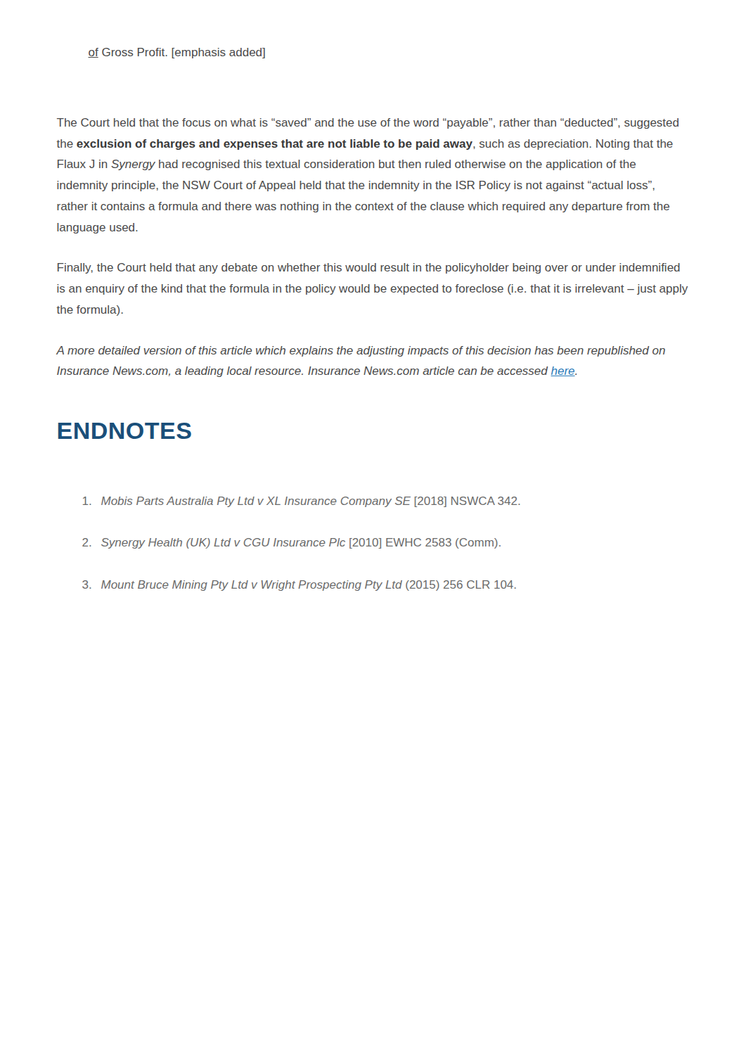of Gross Profit. [emphasis added]
The Court held that the focus on what is “saved” and the use of the word “payable”, rather than “deducted”, suggested the exclusion of charges and expenses that are not liable to be paid away, such as depreciation. Noting that the Flaux J in Synergy had recognised this textual consideration but then ruled otherwise on the application of the indemnity principle, the NSW Court of Appeal held that the indemnity in the ISR Policy is not against “actual loss”, rather it contains a formula and there was nothing in the context of the clause which required any departure from the language used.
Finally, the Court held that any debate on whether this would result in the policyholder being over or under indemnified is an enquiry of the kind that the formula in the policy would be expected to foreclose (i.e. that it is irrelevant – just apply the formula).
A more detailed version of this article which explains the adjusting impacts of this decision has been republished on Insurance News.com, a leading local resource. Insurance News.com article can be accessed here.
ENDNOTES
Mobis Parts Australia Pty Ltd v XL Insurance Company SE [2018] NSWCA 342.
Synergy Health (UK) Ltd v CGU Insurance Plc [2010] EWHC 2583 (Comm).
Mount Bruce Mining Pty Ltd v Wright Prospecting Pty Ltd (2015) 256 CLR 104.